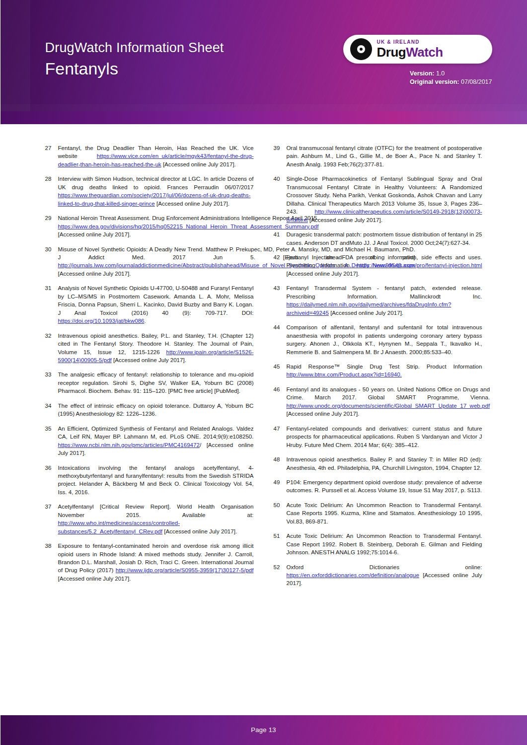DrugWatch Information Sheet
Fentanyls
UK & IRELAND DrugWatch
Version: 1.0
Original version: 07/08/2017
27 Fentanyl, the Drug Deadlier Than Heroin, Has Reached the UK. Vice website https://www.vice.com/en_uk/article/mgyk43/fentanyl-the-drug-deadlier-than-heroin-has-reached-the-uk [Accessed online July 2017].
28 Interview with Simon Hudson, technical director at LGC. In article Dozens of UK drug deaths linked to opioid. Frances Perraudin 06/07/2017 https://www.theguardian.com/society/2017/jul/06/dozens-of-uk-drug-deaths-linked-to-drug-that-killed-singer-prince [Accessed online July 2017].
29 National Heroin Threat Assessment. Drug Enforcement Administrations Intelligence Report April 2015. https://www.dea.gov/divisions/hq/2015/hq052215_National_Heroin_Threat_Assessment_Summary.pdf [Accessed online July 2017].
30 Misuse of Novel Synthetic Opioids: A Deadly New Trend. Matthew P. Prekupec, MD, Peter A. Mansky, MD, and Michael H. Baumann, PhD. J Addict Med. 2017 Jun 5. [Epub ahead of print] http://journals.lww.com/journaladdictionmedicine/Abstract/publishahead/Misuse_of_Novel_Synthetic_Opioids___A_Deadly_New.99548.aspx [Accessed online July 2017].
31 Analysis of Novel Synthetic Opioids U-47700, U-50488 and Furanyl Fentanyl by LC–MS/MS in Postmortem Casework. Amanda L. A. Mohr, Melissa Friscia, Donna Papsun, Sherri L. Kacinko, David Buzby and Barry K. Logan. J Anal Toxicol (2016) 40 (9): 709-717. DOI: https://doi.org/10.1093/jat/bkw086.
32 Intravenous opioid anesthetics. Bailey, P.L. and Stanley, T.H. (Chapter 12) cited in The Fentanyl Story. Theodore H. Stanley. The Journal of Pain, Volume 15, Issue 12, 1215-1226 http://www.jpain.org/article/S1526-5900(14)00905-5/pdf [Accessed online July 2017].
33 The analgesic efficacy of fentanyl: relationship to tolerance and mu-opioid receptor regulation. Sirohi S, Dighe SV, Walker EA, Yoburn BC (2008) Pharmacol. Biochem. Behav. 91: 115–120. [PMC free article] [PubMed].
34 The effect of intrinsic efficacy on opioid tolerance. Duttaroy A, Yoburn BC (1995) Anesthesiology 82: 1226–1236.
35 An Efficient, Optimized Synthesis of Fentanyl and Related Analogs. Valdez CA, Leif RN, Mayer BP. Lahmann M, ed. PLoS ONE. 2014;9(9):e108250. https://www.ncbi.nlm.nih.gov/pmc/articles/PMC4169472/ [Accessed online July 2017].
36 Intoxications involving the fentanyl analogs acetylfentanyl, 4-methoxybutyrfentanyl and furanylfentanyl: results from the Swedish STRIDA project. Helander A, Bäckberg M and Beck O. Clinical Toxicology Vol. 54, Iss. 4, 2016.
37 Acetylfentanyl [Critical Review Report]. World Health Organisation November 2015. Available at: http://www.who.int/medicines/access/controlled-substances/5.2_Acetylfentanyl_CRev.pdf [Accessed online July 2017].
38 Exposure to fentanyl-contaminated heroin and overdose risk among illicit opioid users in Rhode Island: A mixed methods study. Jennifer J. Carroll, Brandon D.L. Marshall, Josiah D. Rich, Traci C. Green. International Journal of Drug Policy (2017) http://www.ijdp.org/article/S0955-3959(17)30127-5/pdf [Accessed online July 2017].
39 Oral transmucosal fentanyl citrate (OTFC) for the treatment of postoperative pain. Ashburn M., Lind G., Gillie M., de Boer A., Pace N. and Stanley T. Anesth Analg. 1993 Feb;76(2):377-81.
40 Single-Dose Pharmacokinetics of Fentanyl Sublingual Spray and Oral Transmucosal Fentanyl Citrate in Healthy Volunteers: A Randomized Crossover Study. Neha Parikh, Venkat Goskonda, Ashok Chavan and Larry Dillaha. Clinical Therapeutics March 2013 Volume 35, Issue 3, Pages 236–243. http://www.clinicaltherapeutics.com/article/S0149-2918(13)00073-8/fulltext [Accessed online July 2017].
41 Duragesic transdermal patch: postmortem tissue distribution of fentanyl in 25 cases. Anderson DT andMuto JJ. J Anal Toxicol. 2000 Oct;24(7):627-34.
42 Fentanyl Injection - FDA prescribing information, side effects and uses. Prescribing Information. https://www.drugs.com/pro/fentanyl-injection.html [Accessed online July 2017].
43 Fentanyl Transdermal System - fentanyl patch, extended release. Prescribing Information. Mallinckrodt Inc. https://dailymed.nlm.nih.gov/dailymed/archives/fdaDrugInfo.cfm?archiveid=49245 [Accessed online July 2017].
44 Comparison of alfentanil, fentanyl and sufentanil for total intravenous anaesthesia with propofol in patients undergoing coronary artery bypass surgery. Ahonen J., Olkkola KT., Hynynen M., Seppala T., Ikavalko H., Remmerie B. and Salmenpera M. Br J Anaesth. 2000;85:533–40.
45 Rapid Response™ Single Drug Test Strip. Product Information http://www.btnx.com/Product.aspx?id=16940.
46 Fentanyl and its analogues - 50 years on. United Nations Office on Drugs and Crime. March 2017. Global SMART Programme, Vienna. http://www.unodc.org/documents/scientific/Global_SMART_Update_17_web.pdf [Accessed online July 2017].
47 Fentanyl-related compounds and derivatives: current status and future prospects for pharmaceutical applications. Ruben S Vardanyan and Victor J Hruby. Future Med Chem. 2014 Mar; 6(4): 385–412.
48 Intravenous opioid anesthetics. Bailey P. and Stanley T: in Miller RD (ed): Anesthesia, 4th ed. Philadelphia, PA, Churchill Livingston, 1994, Chapter 12.
49 P104: Emergency department opioid overdose study: prevalence of adverse outcomes. R. Purssell et al. Access Volume 19, Issue S1 May 2017, p. S113.
50 Acute Toxic Delirium: An Uncommon Reaction to Transdermal Fentanyl. Case Reports 1995. Kuzma, Kline and Stamatos. Anesthesiology 10 1995, Vol.83, 869-871.
51 Acute Toxic Delirium: An Uncommon Reaction to Transdermal Fentanyl. Case Report 1992. Robert B. Steinberg, Deborah E. Gilman and Fielding Johnson. ANESTH ANALG 1992;75:1014-6.
52 Oxford Dictionaries online: https://en.oxforddictionaries.com/definition/analogue [Accessed online July 2017].
Page 13